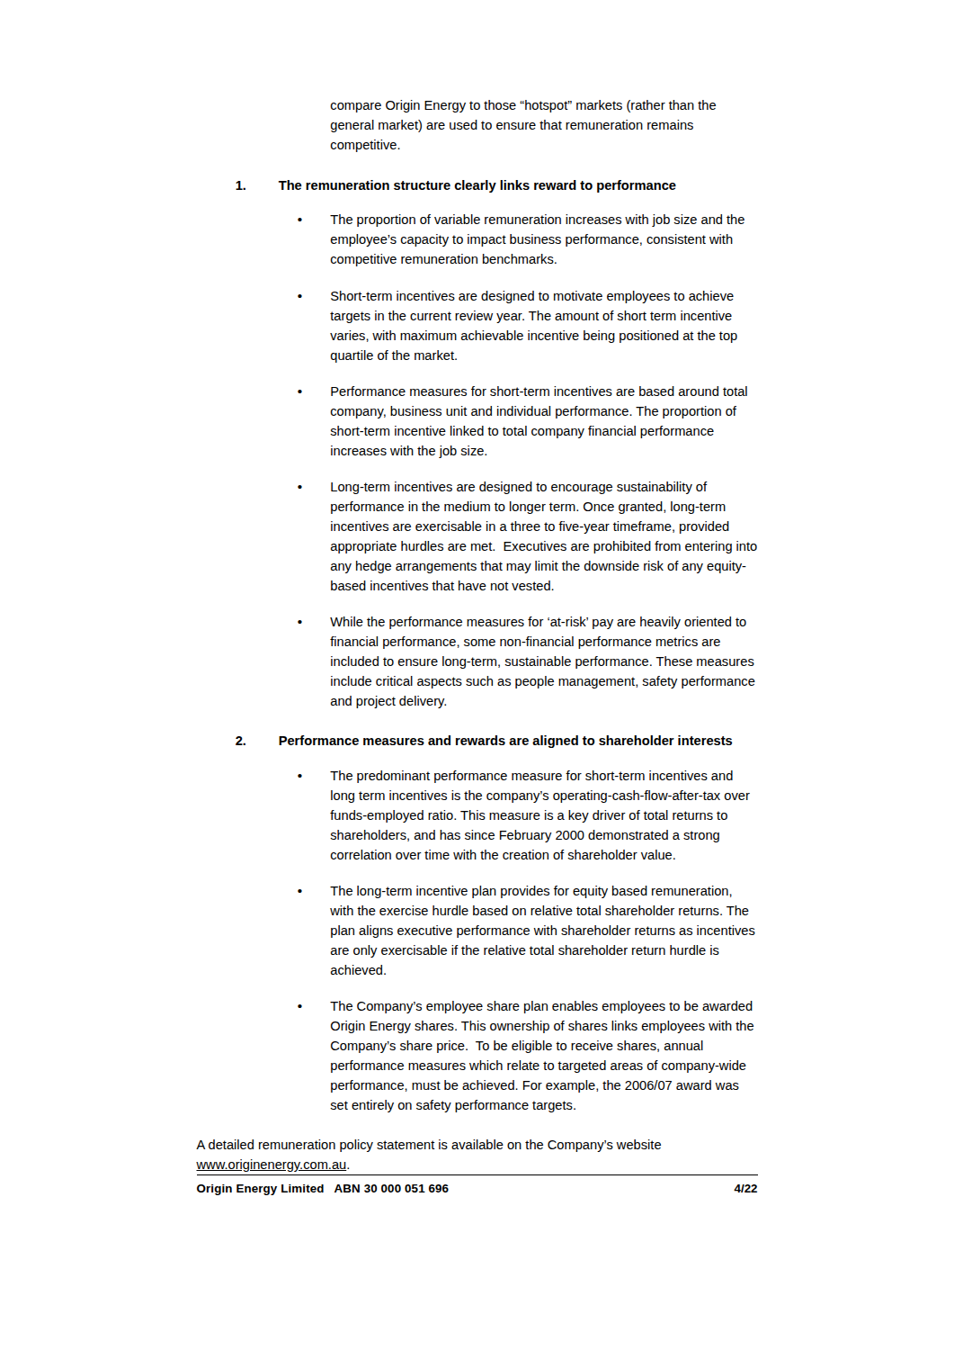compare Origin Energy to those “hotspot” markets (rather than the general market) are used to ensure that remuneration remains competitive.
The remuneration structure clearly links reward to performance
The proportion of variable remuneration increases with job size and the employee’s capacity to impact business performance, consistent with competitive remuneration benchmarks.
Short-term incentives are designed to motivate employees to achieve targets in the current review year. The amount of short term incentive varies, with maximum achievable incentive being positioned at the top quartile of the market.
Performance measures for short-term incentives are based around total company, business unit and individual performance. The proportion of short-term incentive linked to total company financial performance increases with the job size.
Long-term incentives are designed to encourage sustainability of performance in the medium to longer term. Once granted, long-term incentives are exercisable in a three to five-year timeframe, provided appropriate hurdles are met. Executives are prohibited from entering into any hedge arrangements that may limit the downside risk of any equity-based incentives that have not vested.
While the performance measures for ‘at-risk’ pay are heavily oriented to financial performance, some non-financial performance metrics are included to ensure long-term, sustainable performance. These measures include critical aspects such as people management, safety performance and project delivery.
Performance measures and rewards are aligned to shareholder interests
The predominant performance measure for short-term incentives and long term incentives is the company’s operating-cash-flow-after-tax over funds-employed ratio. This measure is a key driver of total returns to shareholders, and has since February 2000 demonstrated a strong correlation over time with the creation of shareholder value.
The long-term incentive plan provides for equity based remuneration, with the exercise hurdle based on relative total shareholder returns. The plan aligns executive performance with shareholder returns as incentives are only exercisable if the relative total shareholder return hurdle is achieved.
The Company’s employee share plan enables employees to be awarded Origin Energy shares. This ownership of shares links employees with the Company’s share price. To be eligible to receive shares, annual performance measures which relate to targeted areas of company-wide performance, must be achieved. For example, the 2006/07 award was set entirely on safety performance targets.
A detailed remuneration policy statement is available on the Company’s website www.originenergy.com.au.
Origin Energy Limited ABN 30 000 051 696 4/22